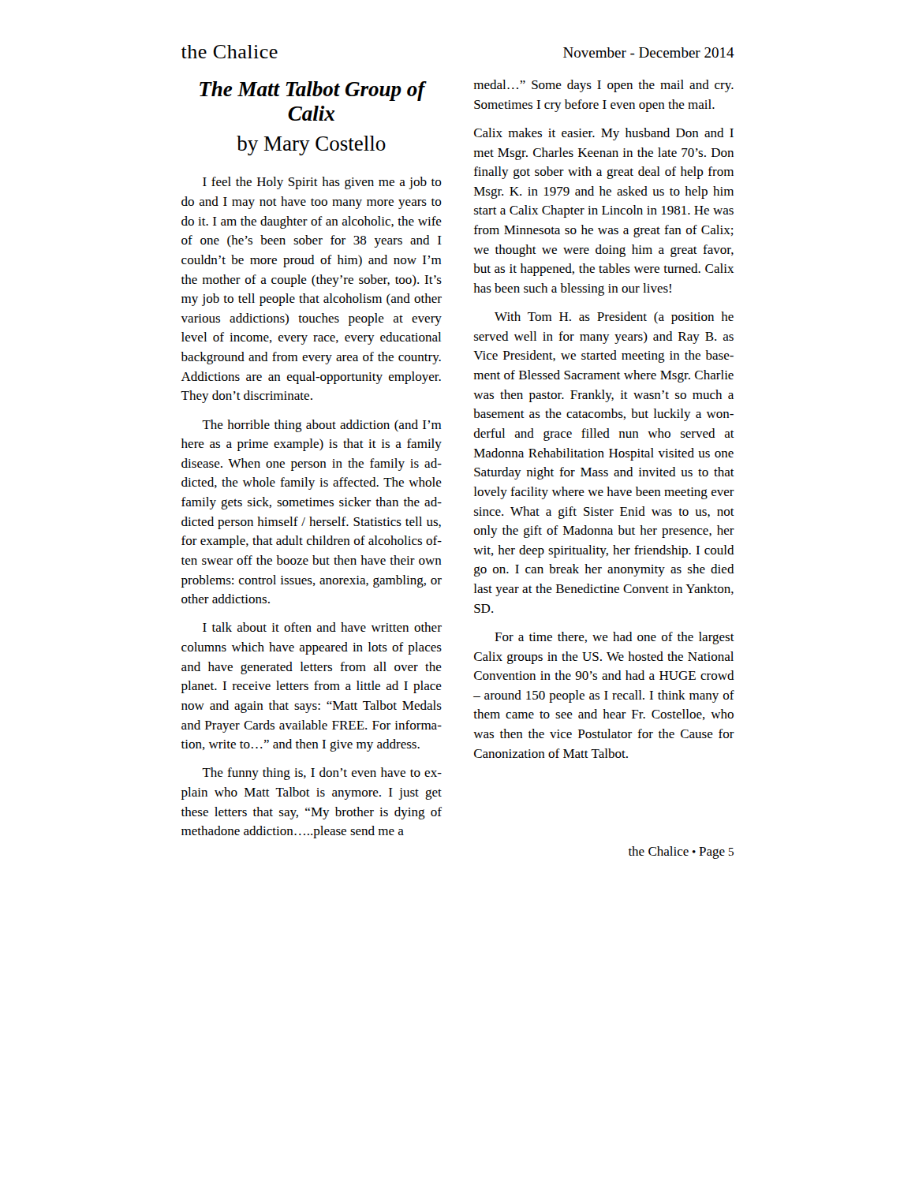the Chalice
November - December 2014
The Matt Talbot Group of Calix
by Mary Costello
I feel the Holy Spirit has given me a job to do and I may not have too many more years to do it. I am the daughter of an alcoholic, the wife of one (he’s been sober for 38 years and I couldn’t be more proud of him) and now I’m the mother of a couple (they’re sober, too). It’s my job to tell people that alcoholism (and other various addictions) touches people at every level of income, every race, every educational background and from every area of the country. Addictions are an equal-opportunity employer. They don’t discriminate.
The horrible thing about addiction (and I’m here as a prime example) is that it is a family disease. When one person in the family is addicted, the whole family is affected. The whole family gets sick, sometimes sicker than the addicted person himself / herself. Statistics tell us, for example, that adult children of alcoholics often swear off the booze but then have their own problems: control issues, anorexia, gambling, or other addictions.
I talk about it often and have written other columns which have appeared in lots of places and have generated letters from all over the planet. I receive letters from a little ad I place now and again that says: “Matt Talbot Medals and Prayer Cards available FREE. For information, write to…” and then I give my address.
The funny thing is, I don’t even have to explain who Matt Talbot is anymore. I just get these letters that say, “My brother is dying of methadone addiction…..please send me a
medal…” Some days I open the mail and cry. Sometimes I cry before I even open the mail.
Calix makes it easier. My husband Don and I met Msgr. Charles Keenan in the late 70’s. Don finally got sober with a great deal of help from Msgr. K. in 1979 and he asked us to help him start a Calix Chapter in Lincoln in 1981. He was from Minnesota so he was a great fan of Calix; we thought we were doing him a great favor, but as it happened, the tables were turned. Calix has been such a blessing in our lives!
With Tom H. as President (a position he served well in for many years) and Ray B. as Vice President, we started meeting in the basement of Blessed Sacrament where Msgr. Charlie was then pastor. Frankly, it wasn’t so much a basement as the catacombs, but luckily a wonderful and grace filled nun who served at Madonna Rehabilitation Hospital visited us one Saturday night for Mass and invited us to that lovely facility where we have been meeting ever since. What a gift Sister Enid was to us, not only the gift of Madonna but her presence, her wit, her deep spirituality, her friendship. I could go on. I can break her anonymity as she died last year at the Benedictine Convent in Yankton, SD.
For a time there, we had one of the largest Calix groups in the US. We hosted the National Convention in the 90’s and had a HUGE crowd – around 150 people as I recall. I think many of them came to see and hear Fr. Costelloe, who was then the vice Postulator for the Cause for Canonization of Matt Talbot.
the Chalice • Page 5